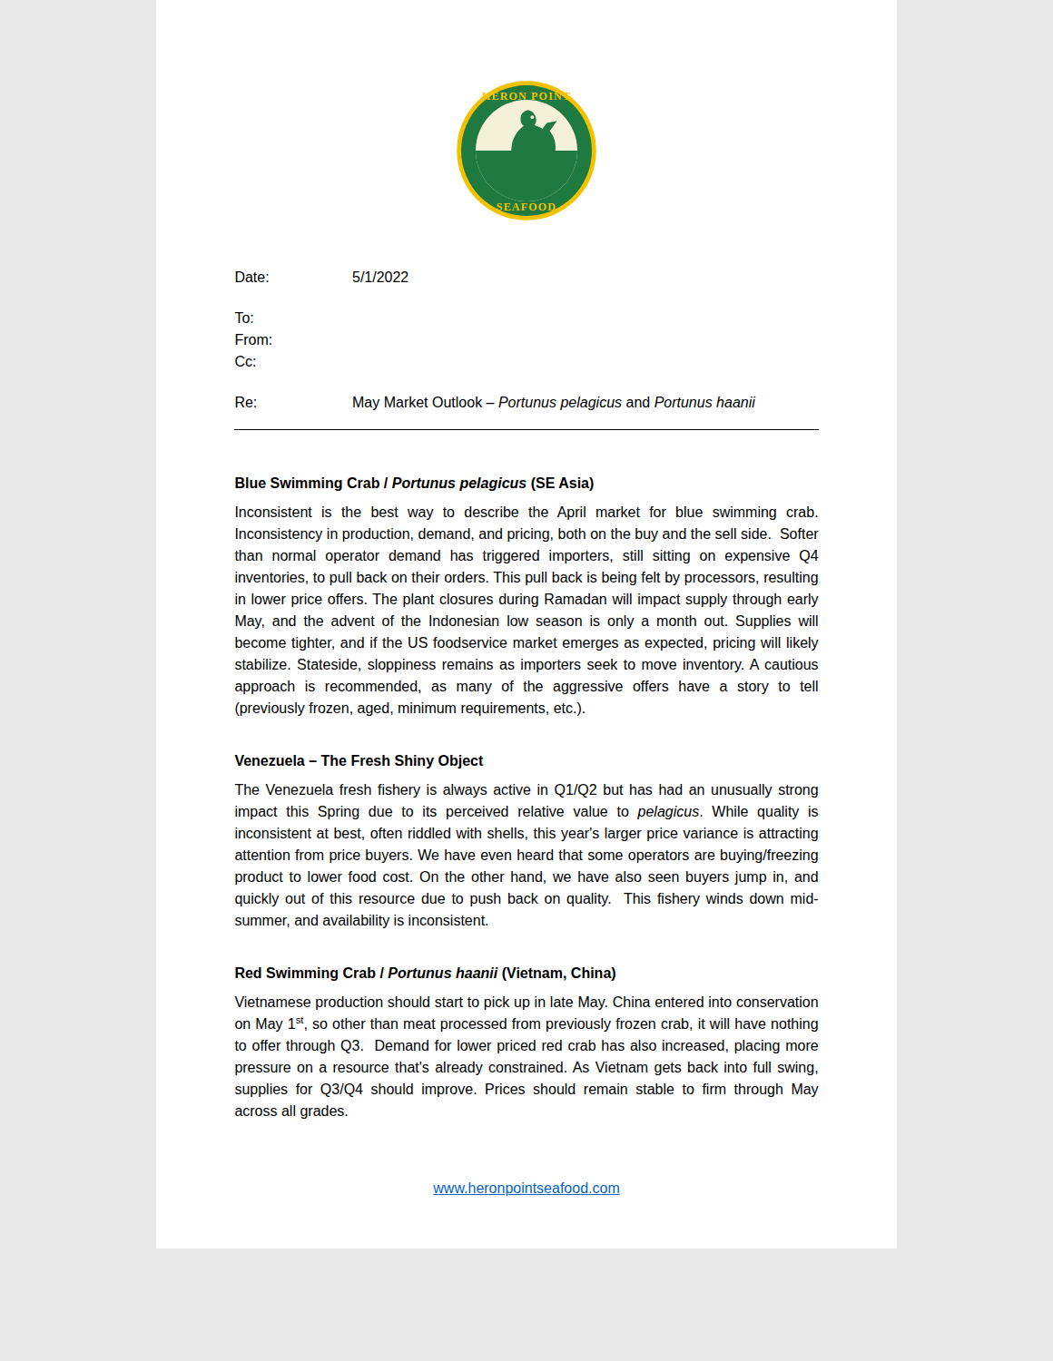HERON POINT SEAFOOD
Date:
5/1/2022
To:
From:
Cc:
Re:
May Market Outlook – Portunus pelagicus and Portunus haanii
Blue Swimming Crab / Portunus pelagicus (SE Asia)
Inconsistent is the best way to describe the April market for blue swimming crab. Inconsistency in production, demand, and pricing, both on the buy and the sell side. Softer than normal operator demand has triggered importers, still sitting on expensive Q4 inventories, to pull back on their orders. This pull back is being felt by processors, resulting in lower price offers. The plant closures during Ramadan will impact supply through early May, and the advent of the Indonesian low season is only a month out. Supplies will become tighter, and if the US foodservice market emerges as expected, pricing will likely stabilize. Stateside, sloppiness remains as importers seek to move inventory. A cautious approach is recommended, as many of the aggressive offers have a story to tell (previously frozen, aged, minimum requirements, etc.).
Venezuela – The Fresh Shiny Object
The Venezuela fresh fishery is always active in Q1/Q2 but has had an unusually strong impact this Spring due to its perceived relative value to pelagicus. While quality is inconsistent at best, often riddled with shells, this year's larger price variance is attracting attention from price buyers. We have even heard that some operators are buying/freezing product to lower food cost. On the other hand, we have also seen buyers jump in, and quickly out of this resource due to push back on quality. This fishery winds down mid-summer, and availability is inconsistent.
Red Swimming Crab / Portunus haanii (Vietnam, China)
Vietnamese production should start to pick up in late May. China entered into conservation on May 1st, so other than meat processed from previously frozen crab, it will have nothing to offer through Q3. Demand for lower priced red crab has also increased, placing more pressure on a resource that's already constrained. As Vietnam gets back into full swing, supplies for Q3/Q4 should improve. Prices should remain stable to firm through May across all grades.
www.heronpointseafood.com